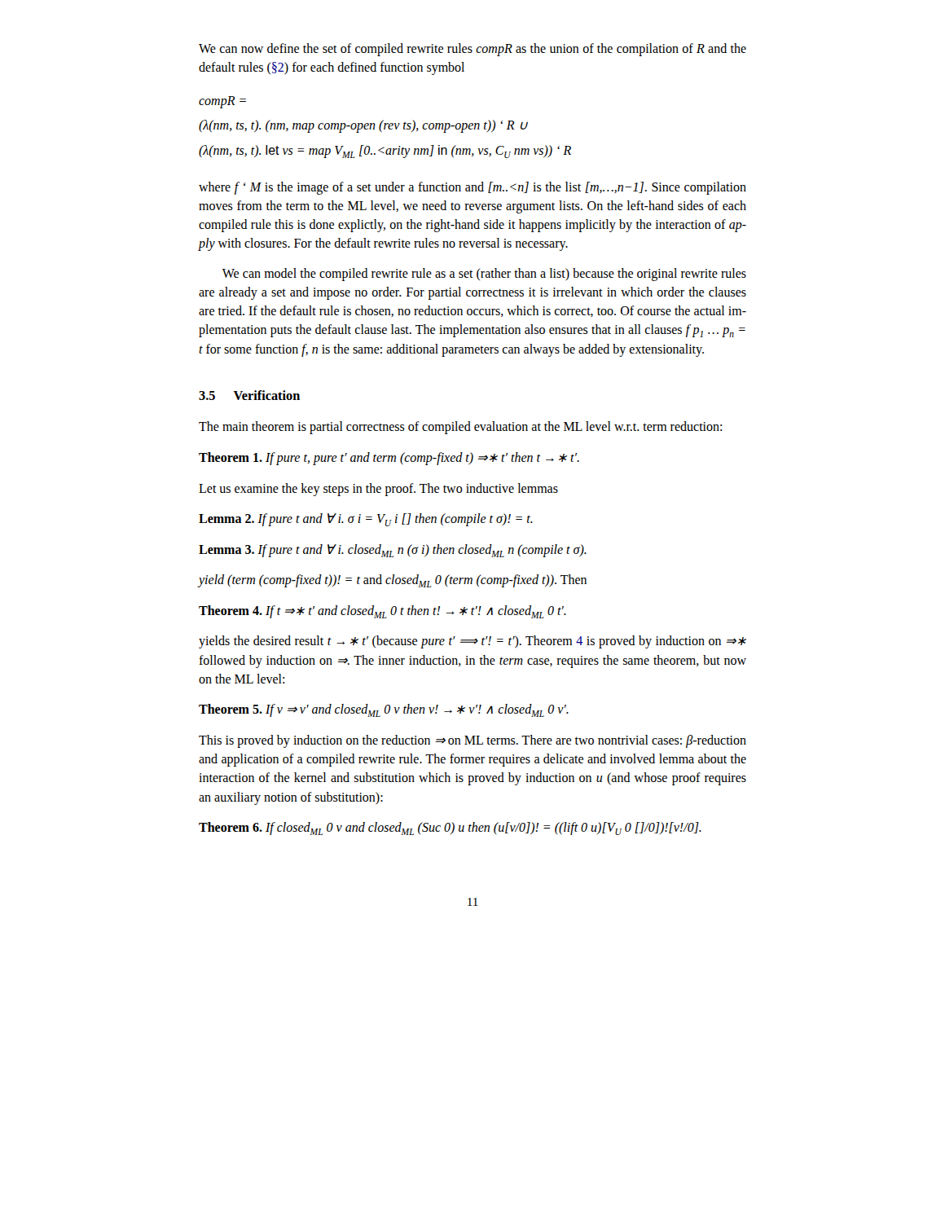We can now define the set of compiled rewrite rules compR as the union of the compilation of R and the default rules (§2) for each defined function symbol
compR = (λ(nm, ts, t). (nm, map comp-open (rev ts), comp-open t)) ‘ R ∪ (λ(nm, ts, t). let vs = map VML [0..<arity nm] in (nm, vs, CU nm vs)) ‘ R
where f ‘ M is the image of a set under a function and [m..<n] is the list [m,…,n−1]. Since compilation moves from the term to the ML level, we need to reverse argument lists. On the left-hand sides of each compiled rule this is done explictly, on the right-hand side it happens implicitly by the interaction of apply with closures. For the default rewrite rules no reversal is necessary.
We can model the compiled rewrite rule as a set (rather than a list) because the original rewrite rules are already a set and impose no order. For partial correctness it is irrelevant in which order the clauses are tried. If the default rule is chosen, no reduction occurs, which is correct, too. Of course the actual implementation puts the default clause last. The implementation also ensures that in all clauses f p1 … pn = t for some function f, n is the same: additional parameters can always be added by extensionality.
3.5 Verification
The main theorem is partial correctness of compiled evaluation at the ML level w.r.t. term reduction:
Theorem 1. If pure t, pure t′ and term (comp-fixed t) ⇒∗ t′ then t →∗ t′.
Let us examine the key steps in the proof. The two inductive lemmas
Lemma 2. If pure t and ∀ i. σ i = VU i [] then (compile t σ)! = t.
Lemma 3. If pure t and ∀ i. closedML n (σ i) then closedML n (compile t σ).
yield (term (comp-fixed t))! = t and closedML 0 (term (comp-fixed t)). Then
Theorem 4. If t ⇒∗ t′ and closedML 0 t then t! →∗ t′! ∧ closedML 0 t′.
yields the desired result t →∗ t′ (because pure t′ ⟹ t′! = t′). Theorem 4 is proved by induction on ⇒∗ followed by induction on ⇒. The inner induction, in the term case, requires the same theorem, but now on the ML level:
Theorem 5. If v ⇒ v′ and closedML 0 v then v! →∗ v′! ∧ closedML 0 v′.
This is proved by induction on the reduction ⇒ on ML terms. There are two nontrivial cases: β-reduction and application of a compiled rewrite rule. The former requires a delicate and involved lemma about the interaction of the kernel and substitution which is proved by induction on u (and whose proof requires an auxiliary notion of substitution):
Theorem 6. If closedML 0 v and closedML (Suc 0) u then (u[v/0])! = ((lift 0 u)[VU 0 []/0])![v!/0].
11